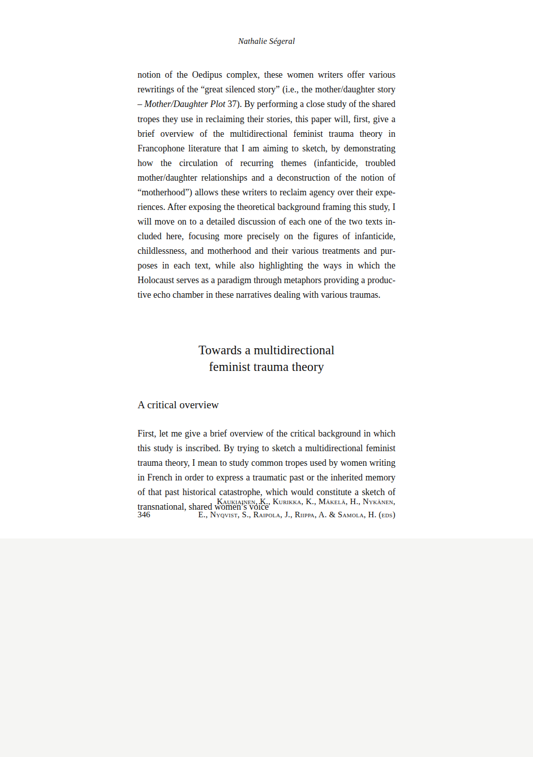Nathalie Ségeral
notion of the Oedipus complex, these women writers offer various rewritings of the “great silenced story” (i.e., the mother/daughter story – Mother/Daughter Plot 37). By performing a close study of the shared tropes they use in reclaiming their stories, this paper will, first, give a brief overview of the multidirectional feminist trauma theory in Francophone literature that I am aiming to sketch, by demonstrating how the circulation of recurring themes (infanticide, troubled mother/daughter relationships and a deconstruction of the notion of “motherhood”) allows these writers to reclaim agency over their experiences. After exposing the theoretical background framing this study, I will move on to a detailed discussion of each one of the two texts included here, focusing more precisely on the figures of infanticide, childlessness, and motherhood and their various treatments and purposes in each text, while also highlighting the ways in which the Holocaust serves as a paradigm through metaphors providing a productive echo chamber in these narratives dealing with various traumas.
Towards a multidirectional
feminist trauma theory
A critical overview
First, let me give a brief overview of the critical background in which this study is inscribed. By trying to sketch a multidirectional feminist trauma theory, I mean to study common tropes used by women writing in French in order to express a traumatic past or the inherited memory of that past historical catastrophe, which would constitute a sketch of transnational, shared women’s voice
346
Kaukiainen, K., Kurikka, K., Mäkelä, H., Nykänen, E., Nyqvist, S., Raipola, J., Riippa, A. & Samola, H. (eds)